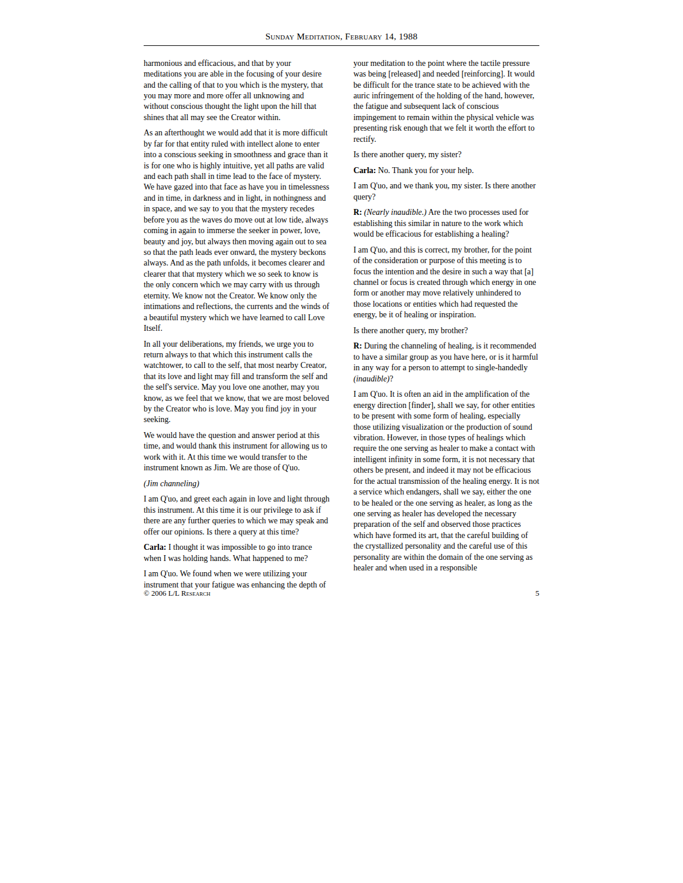Sunday Meditation, February 14, 1988
harmonious and efficacious, and that by your meditations you are able in the focusing of your desire and the calling of that to you which is the mystery, that you may more and more offer all unknowing and without conscious thought the light upon the hill that shines that all may see the Creator within.
As an afterthought we would add that it is more difficult by far for that entity ruled with intellect alone to enter into a conscious seeking in smoothness and grace than it is for one who is highly intuitive, yet all paths are valid and each path shall in time lead to the face of mystery. We have gazed into that face as have you in timelessness and in time, in darkness and in light, in nothingness and in space, and we say to you that the mystery recedes before you as the waves do move out at low tide, always coming in again to immerse the seeker in power, love, beauty and joy, but always then moving again out to sea so that the path leads ever onward, the mystery beckons always. And as the path unfolds, it becomes clearer and clearer that that mystery which we so seek to know is the only concern which we may carry with us through eternity. We know not the Creator. We know only the intimations and reflections, the currents and the winds of a beautiful mystery which we have learned to call Love Itself.
In all your deliberations, my friends, we urge you to return always to that which this instrument calls the watchtower, to call to the self, that most nearby Creator, that its love and light may fill and transform the self and the self's service. May you love one another, may you know, as we feel that we know, that we are most beloved by the Creator who is love. May you find joy in your seeking.
We would have the question and answer period at this time, and would thank this instrument for allowing us to work with it. At this time we would transfer to the instrument known as Jim. We are those of Q'uo.
(Jim channeling)
I am Q'uo, and greet each again in love and light through this instrument. At this time it is our privilege to ask if there are any further queries to which we may speak and offer our opinions. Is there a query at this time?
Carla: I thought it was impossible to go into trance when I was holding hands. What happened to me?
I am Q'uo. We found when we were utilizing your instrument that your fatigue was enhancing the depth of your meditation to the point where the tactile pressure was being [released] and needed [reinforcing]. It would be difficult for the trance state to be achieved with the auric infringement of the holding of the hand, however, the fatigue and subsequent lack of conscious impingement to remain within the physical vehicle was presenting risk enough that we felt it worth the effort to rectify.
Is there another query, my sister?
Carla: No. Thank you for your help.
I am Q'uo, and we thank you, my sister. Is there another query?
R: (Nearly inaudible.) Are the two processes used for establishing this similar in nature to the work which would be efficacious for establishing a healing?
I am Q'uo, and this is correct, my brother, for the point of the consideration or purpose of this meeting is to focus the intention and the desire in such a way that [a] channel or focus is created through which energy in one form or another may move relatively unhindered to those locations or entities which had requested the energy, be it of healing or inspiration.
Is there another query, my brother?
R: During the channeling of healing, is it recommended to have a similar group as you have here, or is it harmful in any way for a person to attempt to single-handedly (inaudible)?
I am Q'uo. It is often an aid in the amplification of the energy direction [finder], shall we say, for other entities to be present with some form of healing, especially those utilizing visualization or the production of sound vibration. However, in those types of healings which require the one serving as healer to make a contact with intelligent infinity in some form, it is not necessary that others be present, and indeed it may not be efficacious for the actual transmission of the healing energy. It is not a service which endangers, shall we say, either the one to be healed or the one serving as healer, as long as the one serving as healer has developed the necessary preparation of the self and observed those practices which have formed its art, that the careful building of the crystallized personality and the careful use of this personality are within the domain of the one serving as healer and when used in a responsible
© 2006 L/L Research 5